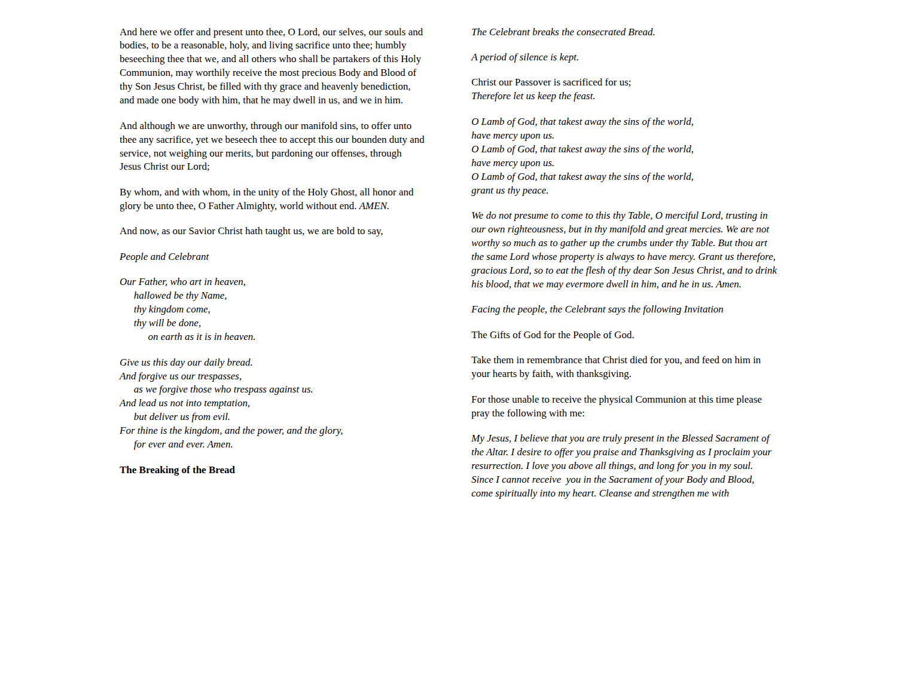And here we offer and present unto thee, O Lord, our selves, our souls and bodies, to be a reasonable, holy, and living sacrifice unto thee; humbly beseeching thee that we, and all others who shall be partakers of this Holy Communion, may worthily receive the most precious Body and Blood of thy Son Jesus Christ, be filled with thy grace and heavenly benediction, and made one body with him, that he may dwell in us, and we in him.
And although we are unworthy, through our manifold sins, to offer unto thee any sacrifice, yet we beseech thee to accept this our bounden duty and service, not weighing our merits, but pardoning our offenses, through Jesus Christ our Lord;
By whom, and with whom, in the unity of the Holy Ghost, all honor and glory be unto thee, O Father Almighty, world without end. AMEN.
And now, as our Savior Christ hath taught us, we are bold to say,
People and Celebrant
Our Father, who art in heaven, hallowed be thy Name, thy kingdom come, thy will be done, on earth as it is in heaven.
Give us this day our daily bread.
And forgive us our trespasses, as we forgive those who trespass against us. And lead us not into temptation, but deliver us from evil. For thine is the kingdom, and the power, and the glory, for ever and ever. Amen.
The Breaking of the Bread
The Celebrant breaks the consecrated Bread.
A period of silence is kept.
Christ our Passover is sacrificed for us;
Therefore let us keep the feast.
O Lamb of God, that takest away the sins of the world,
have mercy upon us.
O Lamb of God, that takest away the sins of the world,
have mercy upon us.
O Lamb of God, that takest away the sins of the world,
grant us thy peace.
We do not presume to come to this thy Table, O merciful Lord, trusting in our own righteousness, but in thy manifold and great mercies. We are not worthy so much as to gather up the crumbs under thy Table. But thou art the same Lord whose property is always to have mercy. Grant us therefore, gracious Lord, so to eat the flesh of thy dear Son Jesus Christ, and to drink his blood, that we may evermore dwell in him, and he in us. Amen.
Facing the people, the Celebrant says the following Invitation
The Gifts of God for the People of God.
Take them in remembrance that Christ died for you, and feed on him in your hearts by faith, with thanksgiving.
For those unable to receive the physical Communion at this time please pray the following with me:
My Jesus, I believe that you are truly present in the Blessed Sacrament of the Altar. I desire to offer you praise and Thanksgiving as I proclaim your resurrection. I love you above all things, and long for you in my soul. Since I cannot receive you in the Sacrament of your Body and Blood, come spiritually into my heart. Cleanse and strengthen me with